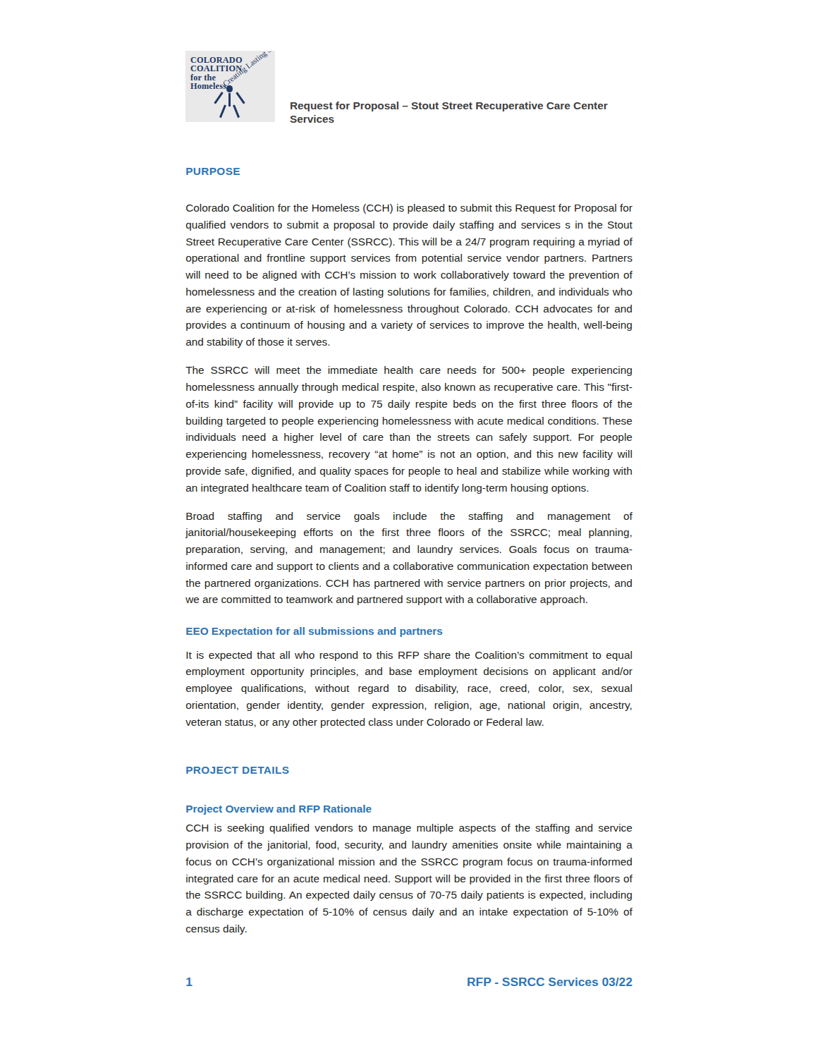COLORADO COALITION for the Homeless
Creating Lasting Solutions
Request for Proposal – Stout Street Recuperative Care Center Services
PURPOSE
Colorado Coalition for the Homeless (CCH) is pleased to submit this Request for Proposal for qualified vendors to submit a proposal to provide daily staffing and services s in the Stout Street Recuperative Care Center (SSRCC). This will be a 24/7 program requiring a myriad of operational and frontline support services from potential service vendor partners. Partners will need to be aligned with CCH’s mission to work collaboratively toward the prevention of homelessness and the creation of lasting solutions for families, children, and individuals who are experiencing or at-risk of homelessness throughout Colorado. CCH advocates for and provides a continuum of housing and a variety of services to improve the health, well-being and stability of those it serves.
The SSRCC will meet the immediate health care needs for 500+ people experiencing homelessness annually through medical respite, also known as recuperative care. This "first-of-its kind” facility will provide up to 75 daily respite beds on the first three floors of the building targeted to people experiencing homelessness with acute medical conditions. These individuals need a higher level of care than the streets can safely support. For people experiencing homelessness, recovery “at home” is not an option, and this new facility will provide safe, dignified, and quality spaces for people to heal and stabilize while working with an integrated healthcare team of Coalition staff to identify long-term housing options.
Broad staffing and service goals include the staffing and management of janitorial/housekeeping efforts on the first three floors of the SSRCC; meal planning, preparation, serving, and management; and laundry services. Goals focus on trauma-informed care and support to clients and a collaborative communication expectation between the partnered organizations. CCH has partnered with service partners on prior projects, and we are committed to teamwork and partnered support with a collaborative approach.
EEO Expectation for all submissions and partners
It is expected that all who respond to this RFP share the Coalition’s commitment to equal employment opportunity principles, and base employment decisions on applicant and/or employee qualifications, without regard to disability, race, creed, color, sex, sexual orientation, gender identity, gender expression, religion, age, national origin, ancestry, veteran status, or any other protected class under Colorado or Federal law.
PROJECT DETAILS
Project Overview and RFP Rationale
CCH is seeking qualified vendors to manage multiple aspects of the staffing and service provision of the janitorial, food, security, and laundry amenities onsite while maintaining a focus on CCH’s organizational mission and the SSRCC program focus on trauma-informed integrated care for an acute medical need. Support will be provided in the first three floors of the SSRCC building. An expected daily census of 70-75 daily patients is expected, including a discharge expectation of 5-10% of census daily and an intake expectation of 5-10% of census daily.
1
RFP - SSRCC Services 03/22